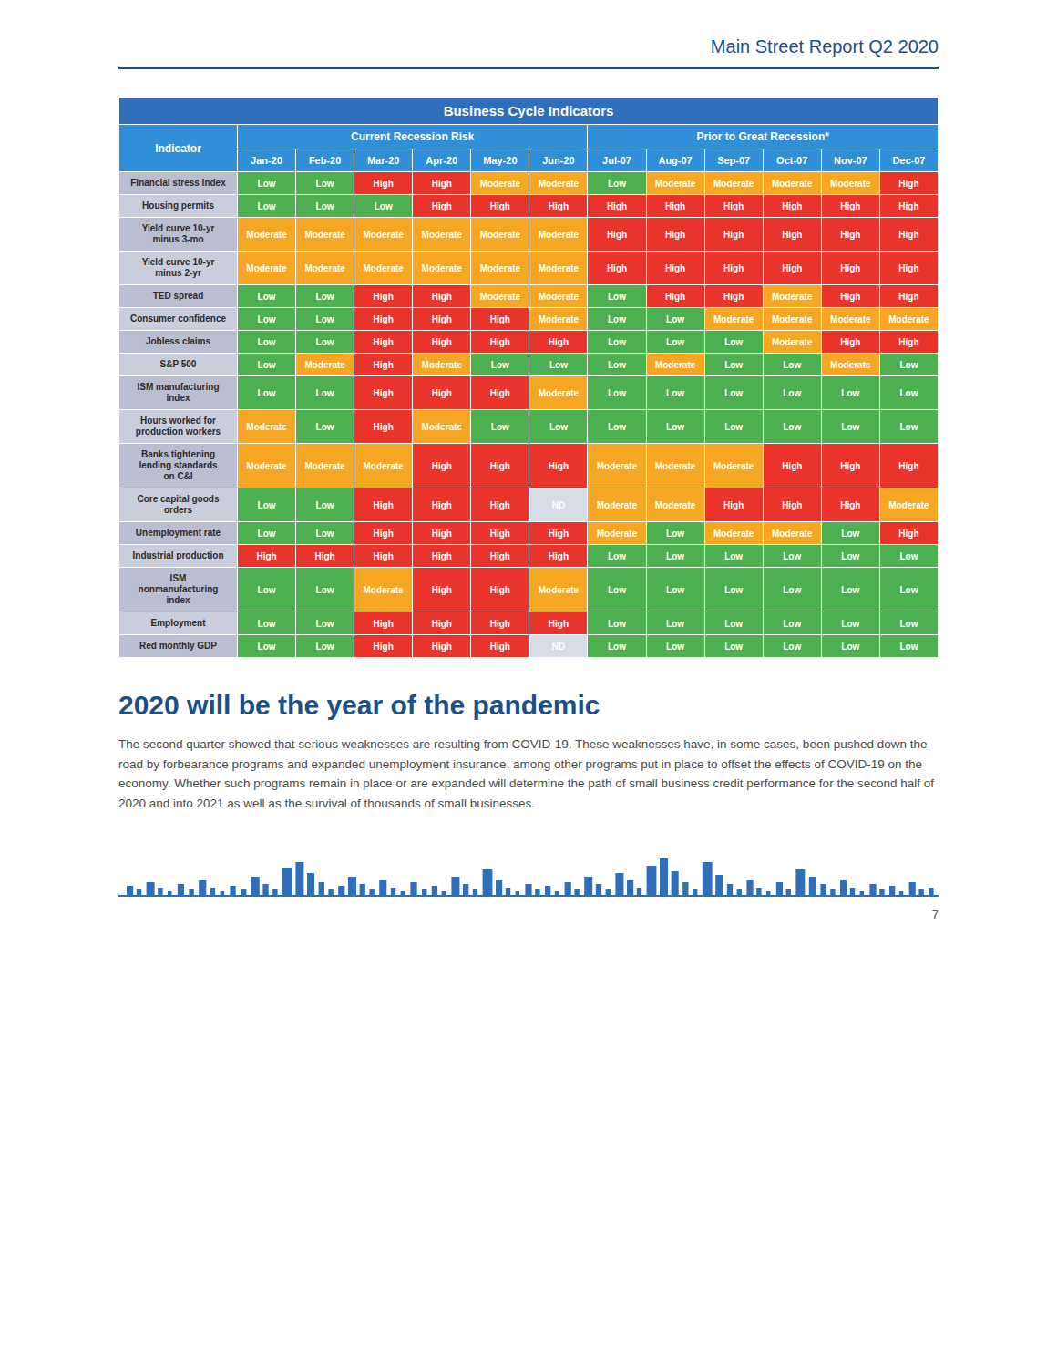Main Street Report Q2 2020
| Business Cycle Indicators |
| --- |
| Indicator | Current Recession Risk | Prior to Great Recession* |
| Jan-20 | Feb-20 | Mar-20 | Apr-20 | May-20 | Jun-20 | Jul-07 | Aug-07 | Sep-07 | Oct-07 | Nov-07 | Dec-07 |
| Financial stress index | Low | Low | High | High | Moderate | Moderate | Low | Moderate | Moderate | Moderate | Moderate | High |
| Housing permits | Low | Low | Low | High | High | High | High | High | High | High | High | High |
| Yield curve 10-yr minus 3-mo | Moderate | Moderate | Moderate | Moderate | Moderate | Moderate | High | High | High | High | High | High |
| Yield curve 10-yr minus 2-yr | Moderate | Moderate | Moderate | Moderate | Moderate | Moderate | High | High | High | High | High | High |
| TED spread | Low | Low | High | High | Moderate | Moderate | Low | High | High | Moderate | High | High |
| Consumer confidence | Low | Low | High | High | High | Moderate | Low | Low | Moderate | Moderate | Moderate | Moderate |
| Jobless claims | Low | Low | High | High | High | High | Low | Low | Low | Moderate | High | High |
| S&P 500 | Low | Moderate | High | Moderate | Low | Low | Low | Moderate | Low | Low | Moderate | Low |
| ISM manufacturing index | Low | Low | High | High | High | Moderate | Low | Low | Low | Low | Low | Low |
| Hours worked for production workers | Moderate | Low | High | Moderate | Low | Low | Low | Low | Low | Low | Low | Low |
| Banks tightening lending standards on C&I | Moderate | Moderate | Moderate | High | High | High | Moderate | Moderate | Moderate | High | High | High |
| Core capital goods orders | Low | Low | High | High | High | ND | Moderate | Moderate | High | High | High | Moderate |
| Unemployment rate | Low | Low | High | High | High | High | Moderate | Low | Moderate | Moderate | Low | High |
| Industrial production | High | High | High | High | High | High | Low | Low | Low | Low | Low | Low |
| ISM nonmanufacturing index | Low | Low | Moderate | High | High | Moderate | Low | Low | Low | Low | Low | Low |
| Employment | Low | Low | High | High | High | High | Low | Low | Low | Low | Low | Low |
| Red monthly GDP | Low | Low | High | High | High | ND | Low | Low | Low | Low | Low | Low |
2020 will be the year of the pandemic
The second quarter showed that serious weaknesses are resulting from COVID-19. These weaknesses have, in some cases, been pushed down the road by forbearance programs and expanded unemployment insurance, among other programs put in place to offset the effects of COVID-19 on the economy. Whether such programs remain in place or are expanded will determine the path of small business credit performance for the second half of 2020 and into 2021 as well as the survival of thousands of small businesses.
7